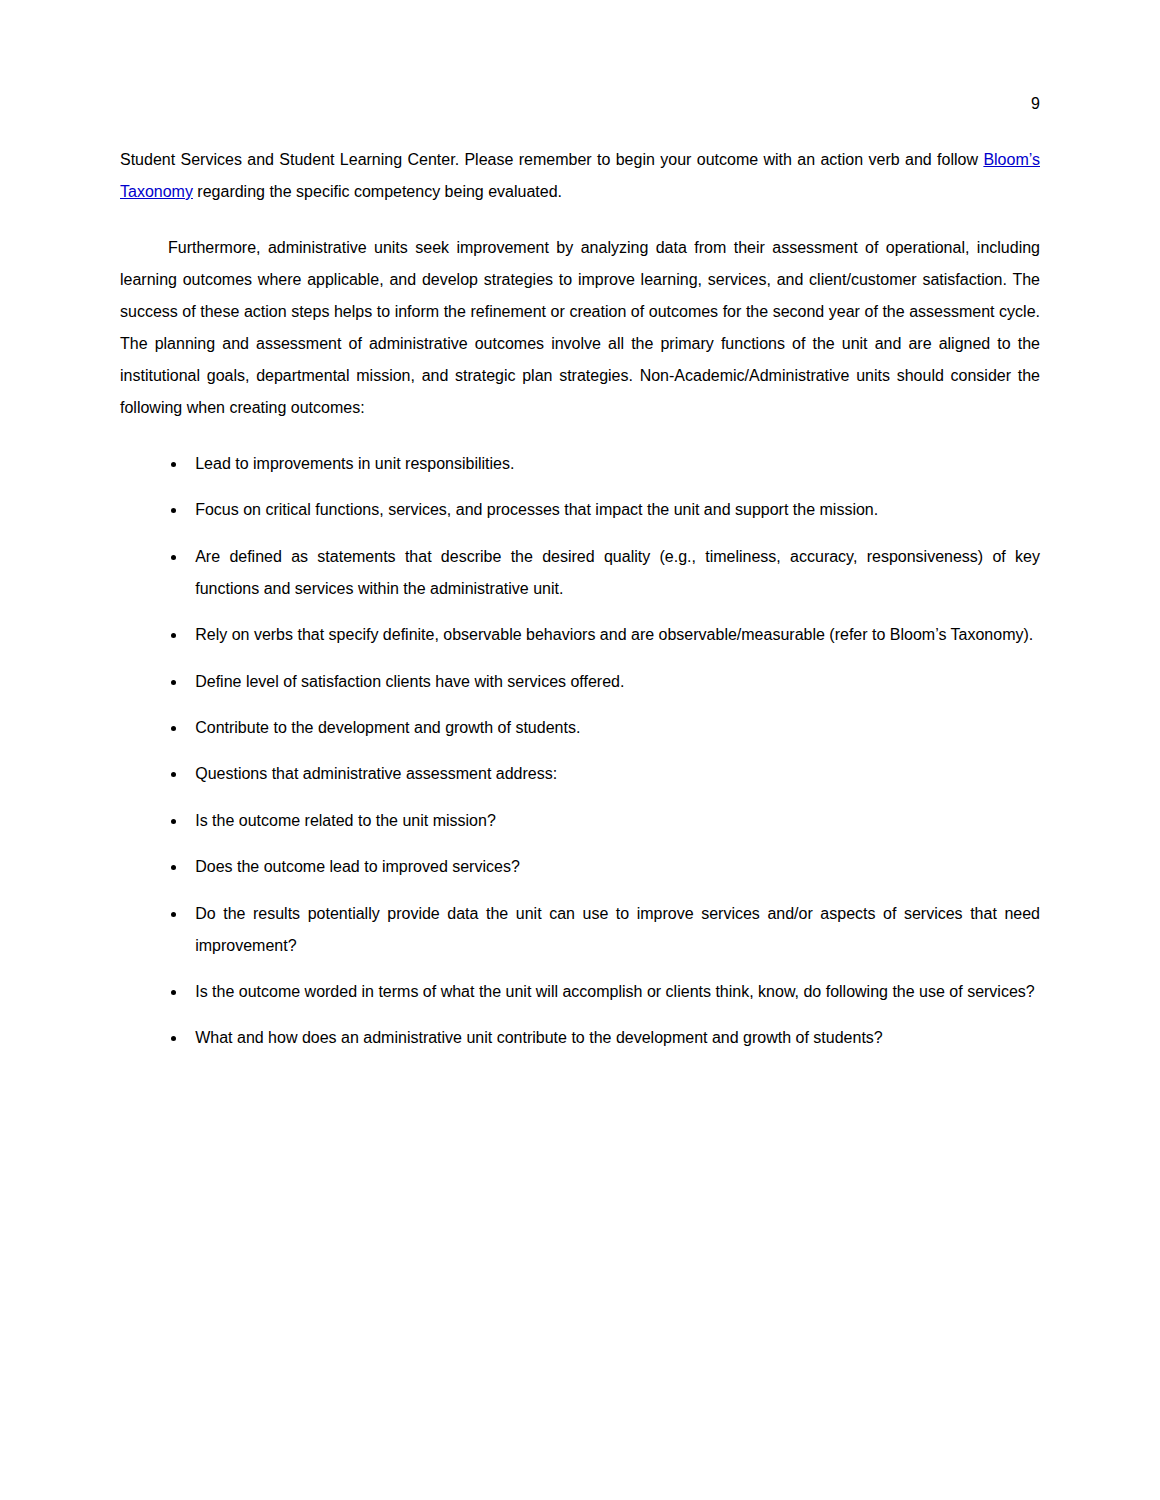9
Student Services and Student Learning Center. Please remember to begin your outcome with an action verb and follow Bloom’s Taxonomy regarding the specific competency being evaluated.
Furthermore, administrative units seek improvement by analyzing data from their assessment of operational, including learning outcomes where applicable, and develop strategies to improve learning, services, and client/customer satisfaction. The success of these action steps helps to inform the refinement or creation of outcomes for the second year of the assessment cycle. The planning and assessment of administrative outcomes involve all the primary functions of the unit and are aligned to the institutional goals, departmental mission, and strategic plan strategies. Non-Academic/Administrative units should consider the following when creating outcomes:
Lead to improvements in unit responsibilities.
Focus on critical functions, services, and processes that impact the unit and support the mission.
Are defined as statements that describe the desired quality (e.g., timeliness, accuracy, responsiveness) of key functions and services within the administrative unit.
Rely on verbs that specify definite, observable behaviors and are observable/measurable (refer to Bloom’s Taxonomy).
Define level of satisfaction clients have with services offered.
Contribute to the development and growth of students.
Questions that administrative assessment address:
Is the outcome related to the unit mission?
Does the outcome lead to improved services?
Do the results potentially provide data the unit can use to improve services and/or aspects of services that need improvement?
Is the outcome worded in terms of what the unit will accomplish or clients think, know, do following the use of services?
What and how does an administrative unit contribute to the development and growth of students?